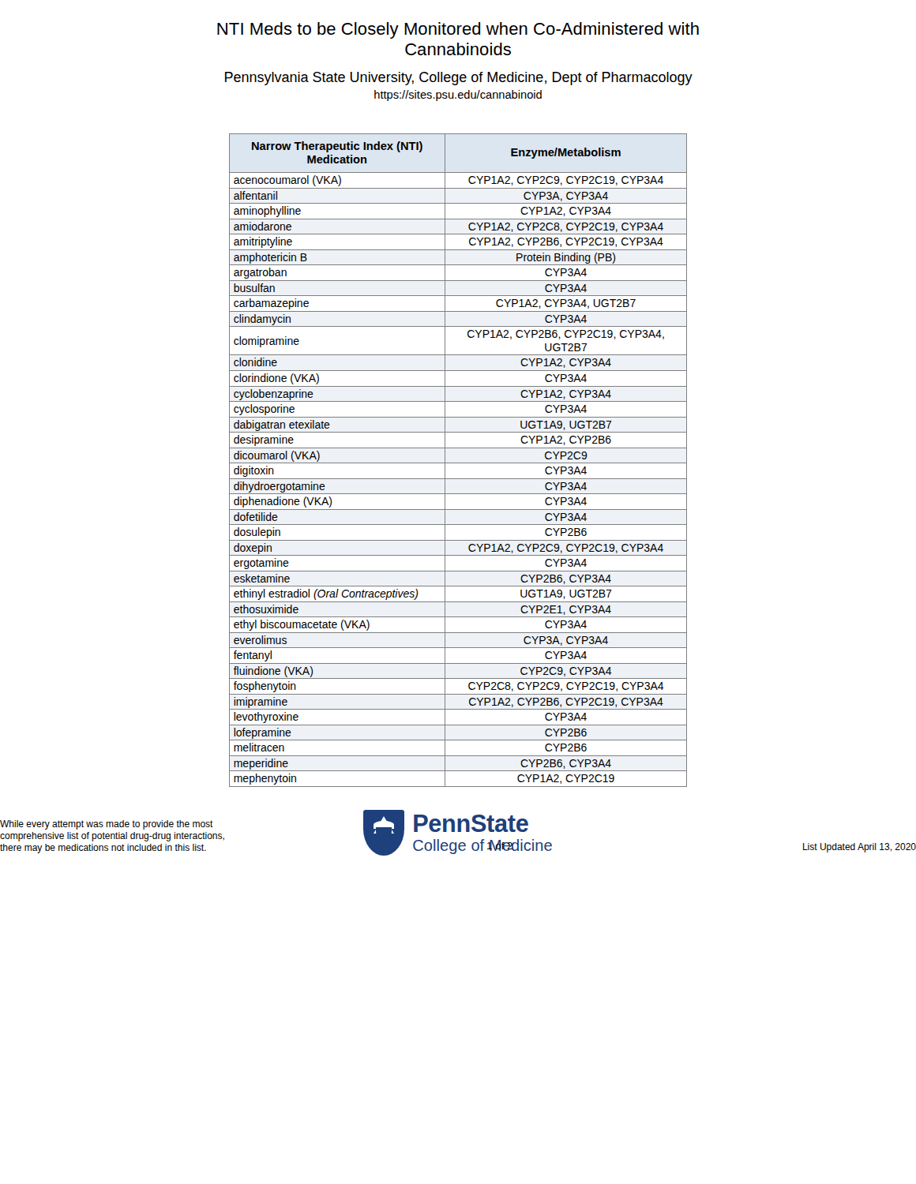NTI Meds to be Closely Monitored when Co-Administered with Cannabinoids
Pennsylvania State University, College of Medicine, Dept of Pharmacology
https://sites.psu.edu/cannabinoid
| Narrow Therapeutic Index (NTI) Medication | Enzyme/Metabolism |
| --- | --- |
| acenocoumarol (VKA) | CYP1A2, CYP2C9, CYP2C19, CYP3A4 |
| alfentanil | CYP3A, CYP3A4 |
| aminophylline | CYP1A2, CYP3A4 |
| amiodarone | CYP1A2, CYP2C8, CYP2C19, CYP3A4 |
| amitriptyline | CYP1A2, CYP2B6, CYP2C19, CYP3A4 |
| amphotericin B | Protein Binding (PB) |
| argatroban | CYP3A4 |
| busulfan | CYP3A4 |
| carbamazepine | CYP1A2, CYP3A4, UGT2B7 |
| clindamycin | CYP3A4 |
| clomipramine | CYP1A2, CYP2B6, CYP2C19, CYP3A4, UGT2B7 |
| clonidine | CYP1A2, CYP3A4 |
| clorindione (VKA) | CYP3A4 |
| cyclobenzaprine | CYP1A2, CYP3A4 |
| cyclosporine | CYP3A4 |
| dabigatran etexilate | UGT1A9, UGT2B7 |
| desipramine | CYP1A2, CYP2B6 |
| dicoumarol (VKA) | CYP2C9 |
| digitoxin | CYP3A4 |
| dihydroergotamine | CYP3A4 |
| diphenadione (VKA) | CYP3A4 |
| dofetilide | CYP3A4 |
| dosulepin | CYP2B6 |
| doxepin | CYP1A2, CYP2C9, CYP2C19, CYP3A4 |
| ergotamine | CYP3A4 |
| esketamine | CYP2B6, CYP3A4 |
| ethinyl estradiol (Oral Contraceptives) | UGT1A9, UGT2B7 |
| ethosuximide | CYP2E1, CYP3A4 |
| ethyl biscoumacetate (VKA) | CYP3A4 |
| everolimus | CYP3A, CYP3A4 |
| fentanyl | CYP3A4 |
| fluindione (VKA) | CYP2C9, CYP3A4 |
| fosphenytoin | CYP2C8, CYP2C9, CYP2C19, CYP3A4 |
| imipramine | CYP1A2, CYP2B6, CYP2C19, CYP3A4 |
| levothyroxine | CYP3A4 |
| lofepramine | CYP2B6 |
| melitracen | CYP2B6 |
| meperidine | CYP2B6, CYP3A4 |
| mephenytoin | CYP1A2, CYP2C19 |
PennState
College of Medicine
While every attempt was made to provide the most comprehensive list of potential drug-drug interactions, there may be medications not included in this list.
1 of 2
List Updated April 13, 2020